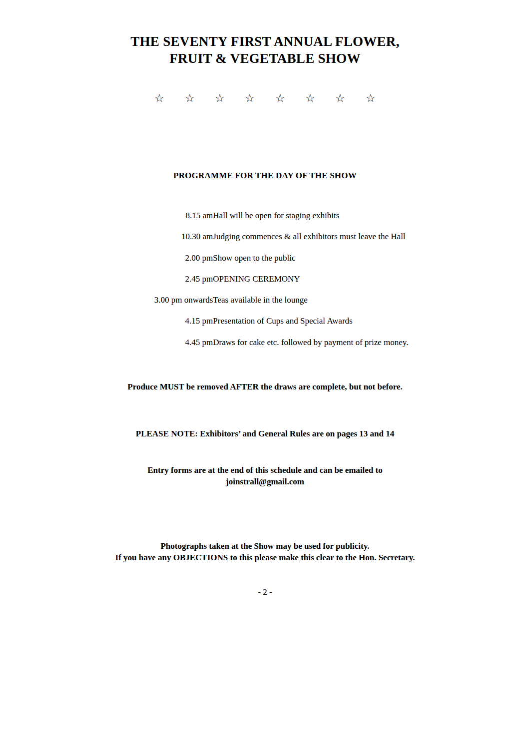THE SEVENTY FIRST ANNUAL FLOWER,
FRUIT & VEGETABLE SHOW
☆☆☆☆☆☆☆☆
PROGRAMME FOR THE DAY OF THE SHOW
| 8.15 am | Hall will be open for staging exhibits |
| 10.30 am | Judging commences & all exhibitors must leave the Hall |
| 2.00 pm | Show open to the public |
| 2.45 pm | OPENING CEREMONY |
| 3.00 pm onwards | Teas available in the lounge |
| 4.15 pm | Presentation of Cups and Special Awards |
| 4.45 pm | Draws for cake etc. followed by payment of prize money. |
Produce MUST be removed AFTER the draws are complete, but not before.
PLEASE NOTE: Exhibitors’ and General Rules are on pages 13 and 14
Entry forms are at the end of this schedule and can be emailed to
joinstrall@gmail.com
Photographs taken at the Show may be used for publicity.
If you have any OBJECTIONS to this please make this clear to the Hon. Secretary.
- 2 -